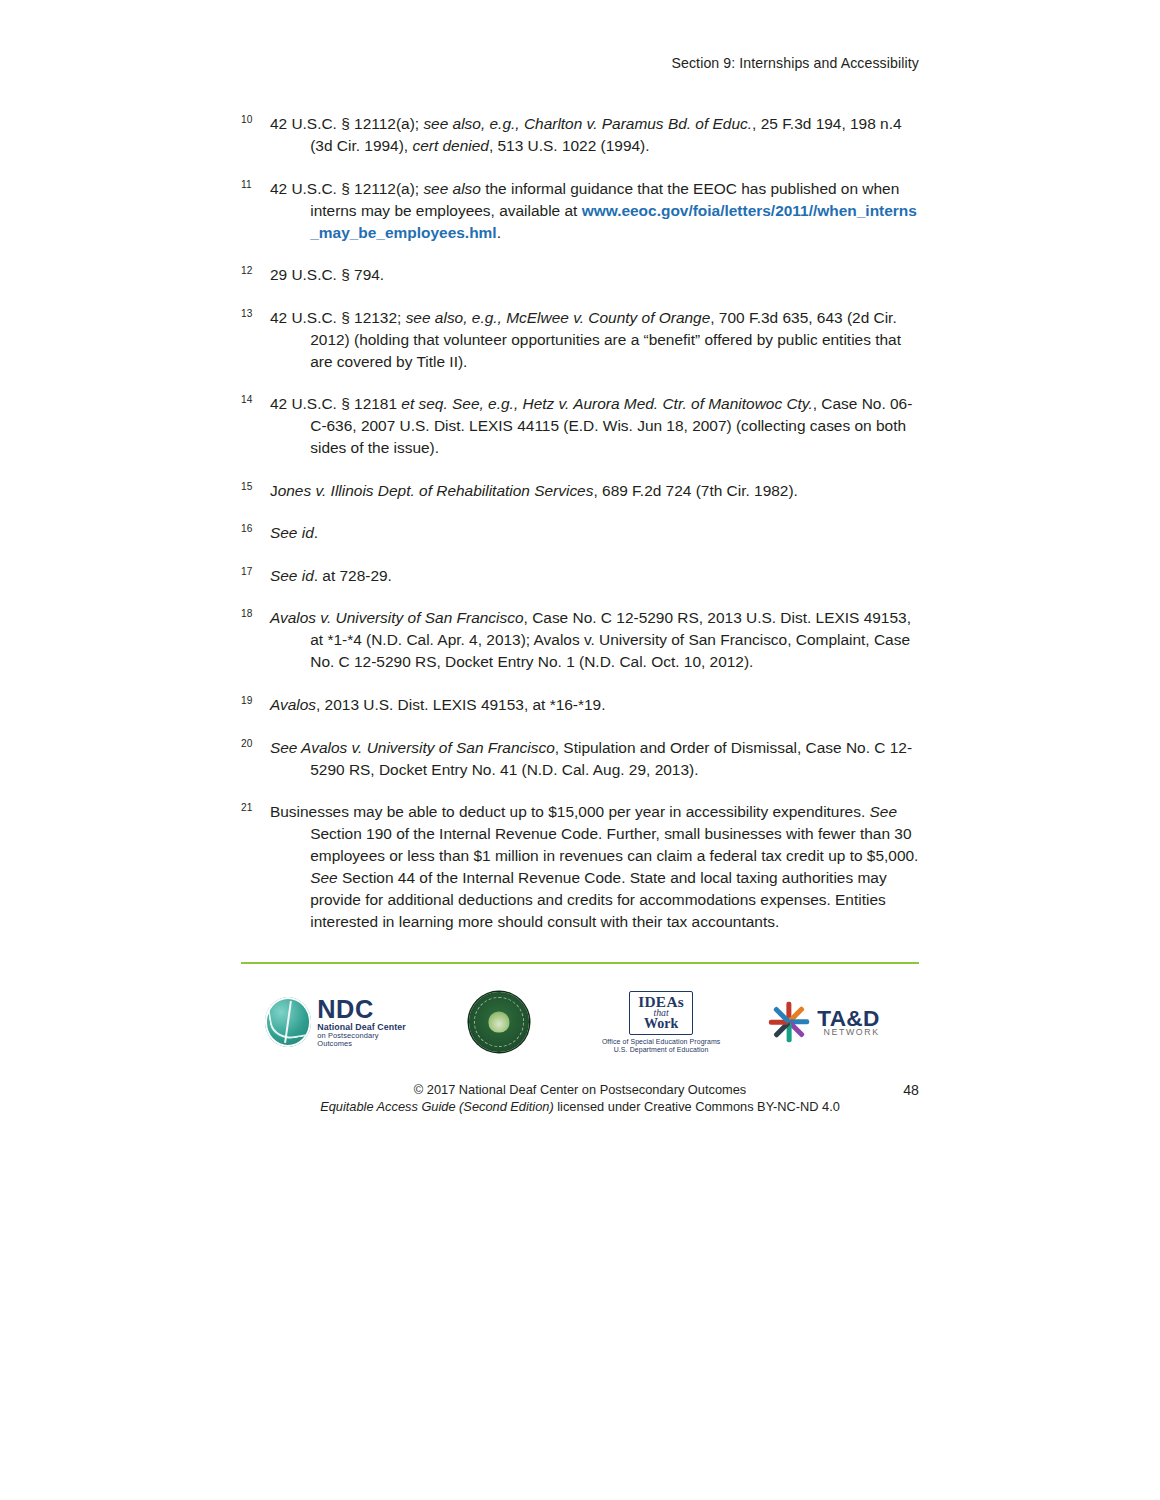Section 9: Internships and Accessibility
10 42 U.S.C. § 12112(a); see also, e.g., Charlton v. Paramus Bd. of Educ., 25 F.3d 194, 198 n.4 (3d Cir. 1994), cert denied, 513 U.S. 1022 (1994).
11 42 U.S.C. § 12112(a); see also the informal guidance that the EEOC has published on when interns may be employees, available at www.eeoc.gov/foia/letters/2011//when_interns_may_be_employees.hml.
12 29 U.S.C. § 794.
13 42 U.S.C. § 12132; see also, e.g., McElwee v. County of Orange, 700 F.3d 635, 643 (2d Cir. 2012) (holding that volunteer opportunities are a “benefit” offered by public entities that are covered by Title II).
14 42 U.S.C. § 12181 et seq. See, e.g., Hetz v. Aurora Med. Ctr. of Manitowoc Cty., Case No. 06-C-636, 2007 U.S. Dist. LEXIS 44115 (E.D. Wis. Jun 18, 2007) (collecting cases on both sides of the issue).
15 Jones v. Illinois Dept. of Rehabilitation Services, 689 F.2d 724 (7th Cir. 1982).
16 See id.
17 See id. at 728-29.
18 Avalos v. University of San Francisco, Case No. C 12-5290 RS, 2013 U.S. Dist. LEXIS 49153, at *1-*4 (N.D. Cal. Apr. 4, 2013); Avalos v. University of San Francisco, Complaint, Case No. C 12-5290 RS, Docket Entry No. 1 (N.D. Cal. Oct. 10, 2012).
19 Avalos, 2013 U.S. Dist. LEXIS 49153, at *16-*19.
20 See Avalos v. University of San Francisco, Stipulation and Order of Dismissal, Case No. C 12-5290 RS, Docket Entry No. 41 (N.D. Cal. Aug. 29, 2013).
21 Businesses may be able to deduct up to $15,000 per year in accessibility expenditures. See Section 190 of the Internal Revenue Code. Further, small businesses with fewer than 30 employees or less than $1 million in revenues can claim a federal tax credit up to $5,000. See Section 44 of the Internal Revenue Code. State and local taxing authorities may provide for additional deductions and credits for accommodations expenses. Entities interested in learning more should consult with their tax accountants.
NDC
National Deaf Center
on Postsecondary Outcomes
IDEAs that Work
Office of Special Education Programs
U.S. Department of Education
TA&D
NETWORK
© 2017 National Deaf Center on Postsecondary Outcomes
Equitable Access Guide (Second Edition) licensed under Creative Commons BY-NC-ND 4.0
48